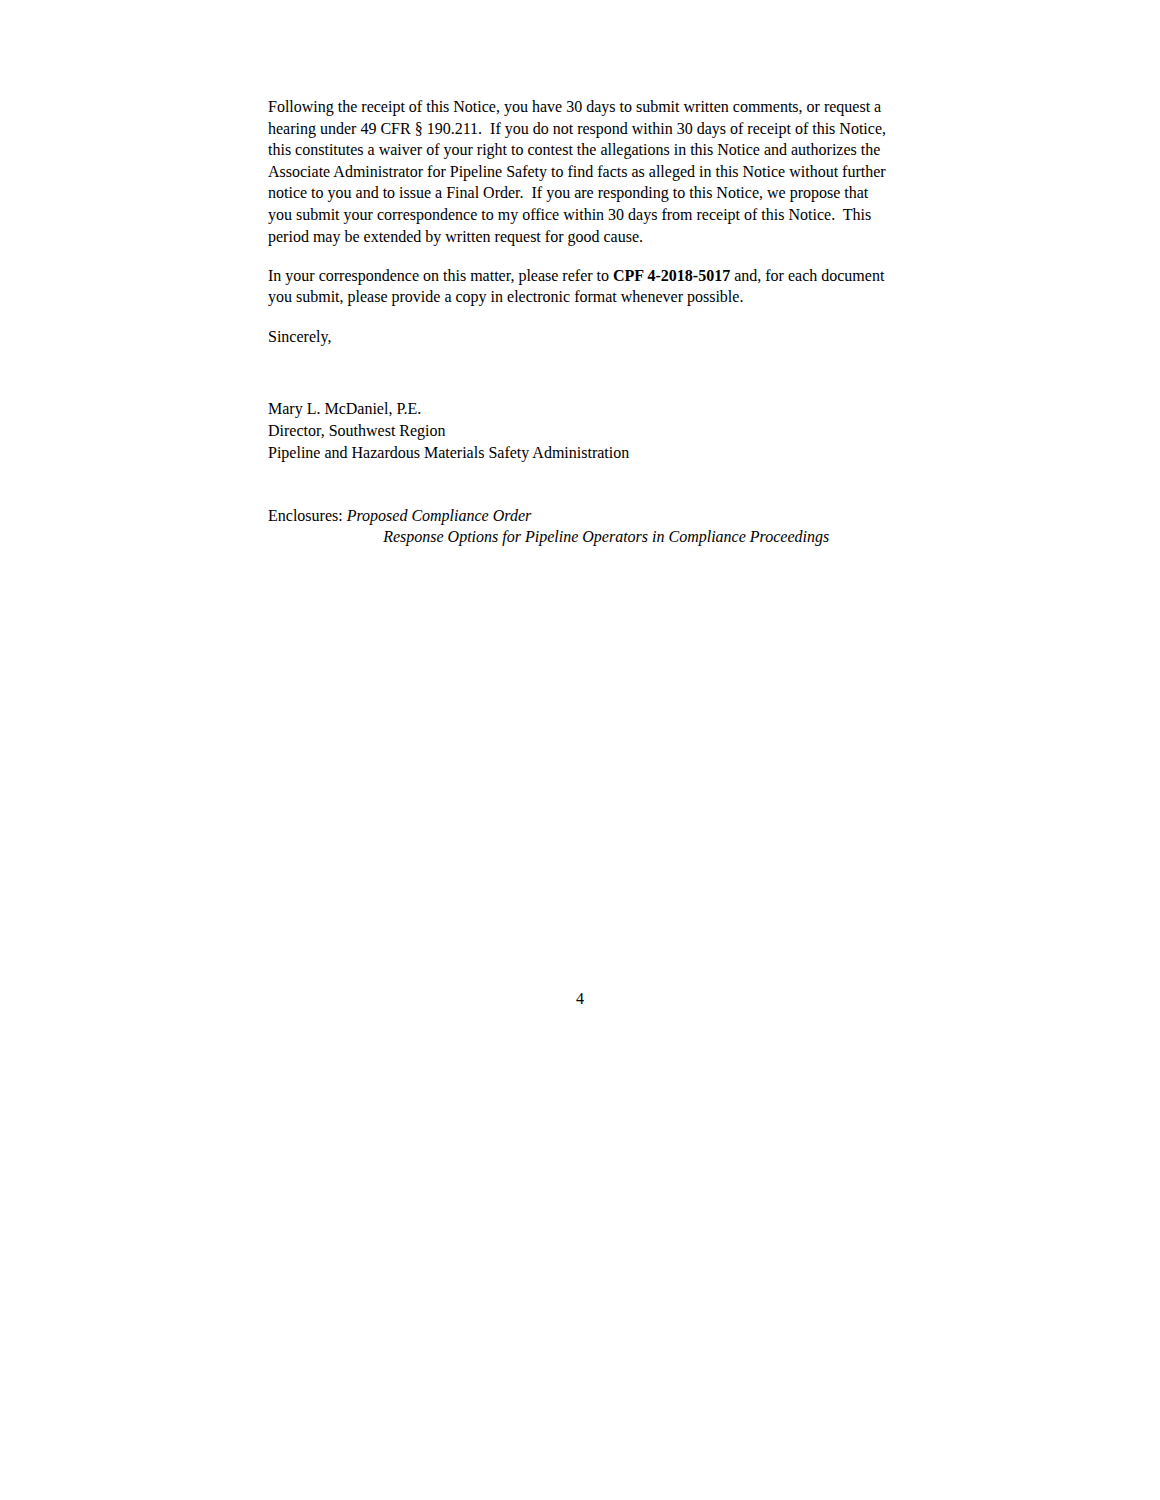Following the receipt of this Notice, you have 30 days to submit written comments, or request a hearing under 49 CFR § 190.211. If you do not respond within 30 days of receipt of this Notice, this constitutes a waiver of your right to contest the allegations in this Notice and authorizes the Associate Administrator for Pipeline Safety to find facts as alleged in this Notice without further notice to you and to issue a Final Order. If you are responding to this Notice, we propose that you submit your correspondence to my office within 30 days from receipt of this Notice. This period may be extended by written request for good cause.
In your correspondence on this matter, please refer to CPF 4-2018-5017 and, for each document you submit, please provide a copy in electronic format whenever possible.
Sincerely,
Mary L. McDaniel, P.E.
Director, Southwest Region
Pipeline and Hazardous Materials Safety Administration
Enclosures: Proposed Compliance Order
Response Options for Pipeline Operators in Compliance Proceedings
4